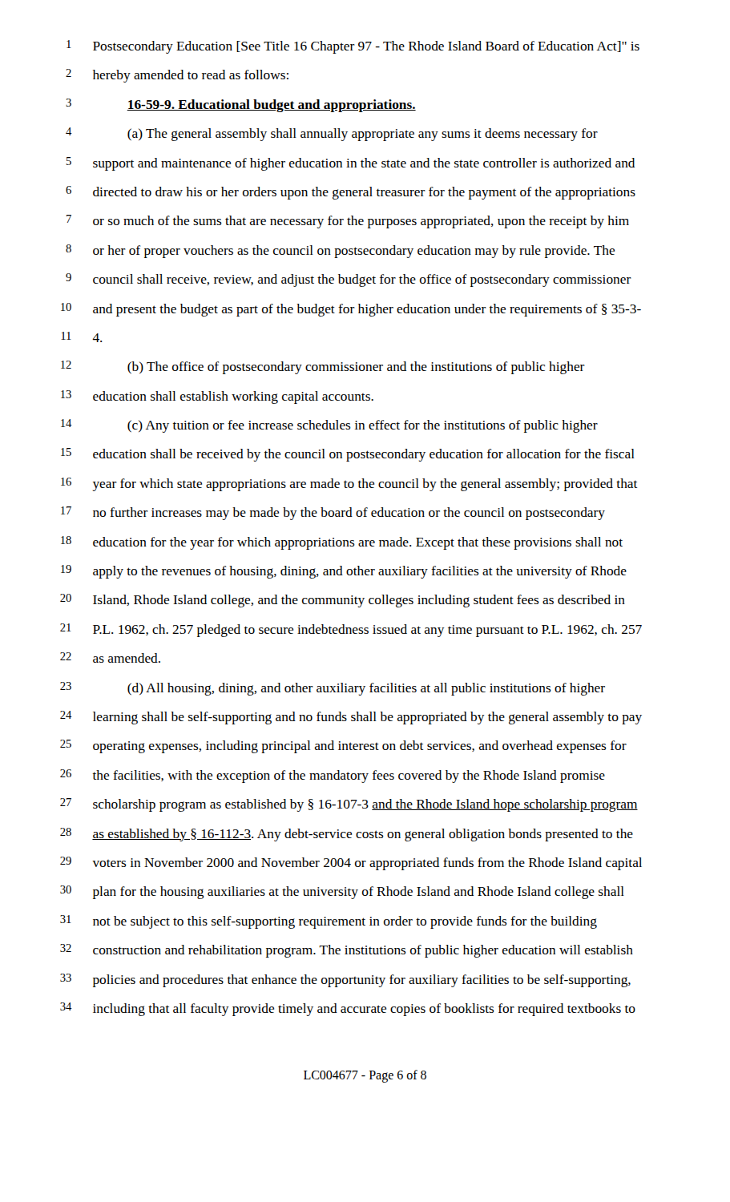Postsecondary Education [See Title 16 Chapter 97 - The Rhode Island Board of Education Act]" is
hereby amended to read as follows:
16-59-9. Educational budget and appropriations.
(a) The general assembly shall annually appropriate any sums it deems necessary for
support and maintenance of higher education in the state and the state controller is authorized and
directed to draw his or her orders upon the general treasurer for the payment of the appropriations
or so much of the sums that are necessary for the purposes appropriated, upon the receipt by him
or her of proper vouchers as the council on postsecondary education may by rule provide. The
council shall receive, review, and adjust the budget for the office of postsecondary commissioner
and present the budget as part of the budget for higher education under the requirements of § 35-3-
4.
(b) The office of postsecondary commissioner and the institutions of public higher
education shall establish working capital accounts.
(c) Any tuition or fee increase schedules in effect for the institutions of public higher
education shall be received by the council on postsecondary education for allocation for the fiscal
year for which state appropriations are made to the council by the general assembly; provided that
no further increases may be made by the board of education or the council on postsecondary
education for the year for which appropriations are made. Except that these provisions shall not
apply to the revenues of housing, dining, and other auxiliary facilities at the university of Rhode
Island, Rhode Island college, and the community colleges including student fees as described in
P.L. 1962, ch. 257 pledged to secure indebtedness issued at any time pursuant to P.L. 1962, ch. 257
as amended.
(d) All housing, dining, and other auxiliary facilities at all public institutions of higher
learning shall be self-supporting and no funds shall be appropriated by the general assembly to pay
operating expenses, including principal and interest on debt services, and overhead expenses for
the facilities, with the exception of the mandatory fees covered by the Rhode Island promise
scholarship program as established by § 16-107-3 and the Rhode Island hope scholarship program
as established by § 16-112-3. Any debt-service costs on general obligation bonds presented to the
voters in November 2000 and November 2004 or appropriated funds from the Rhode Island capital
plan for the housing auxiliaries at the university of Rhode Island and Rhode Island college shall
not be subject to this self-supporting requirement in order to provide funds for the building
construction and rehabilitation program. The institutions of public higher education will establish
policies and procedures that enhance the opportunity for auxiliary facilities to be self-supporting,
including that all faculty provide timely and accurate copies of booklists for required textbooks to
LC004677 - Page 6 of 8